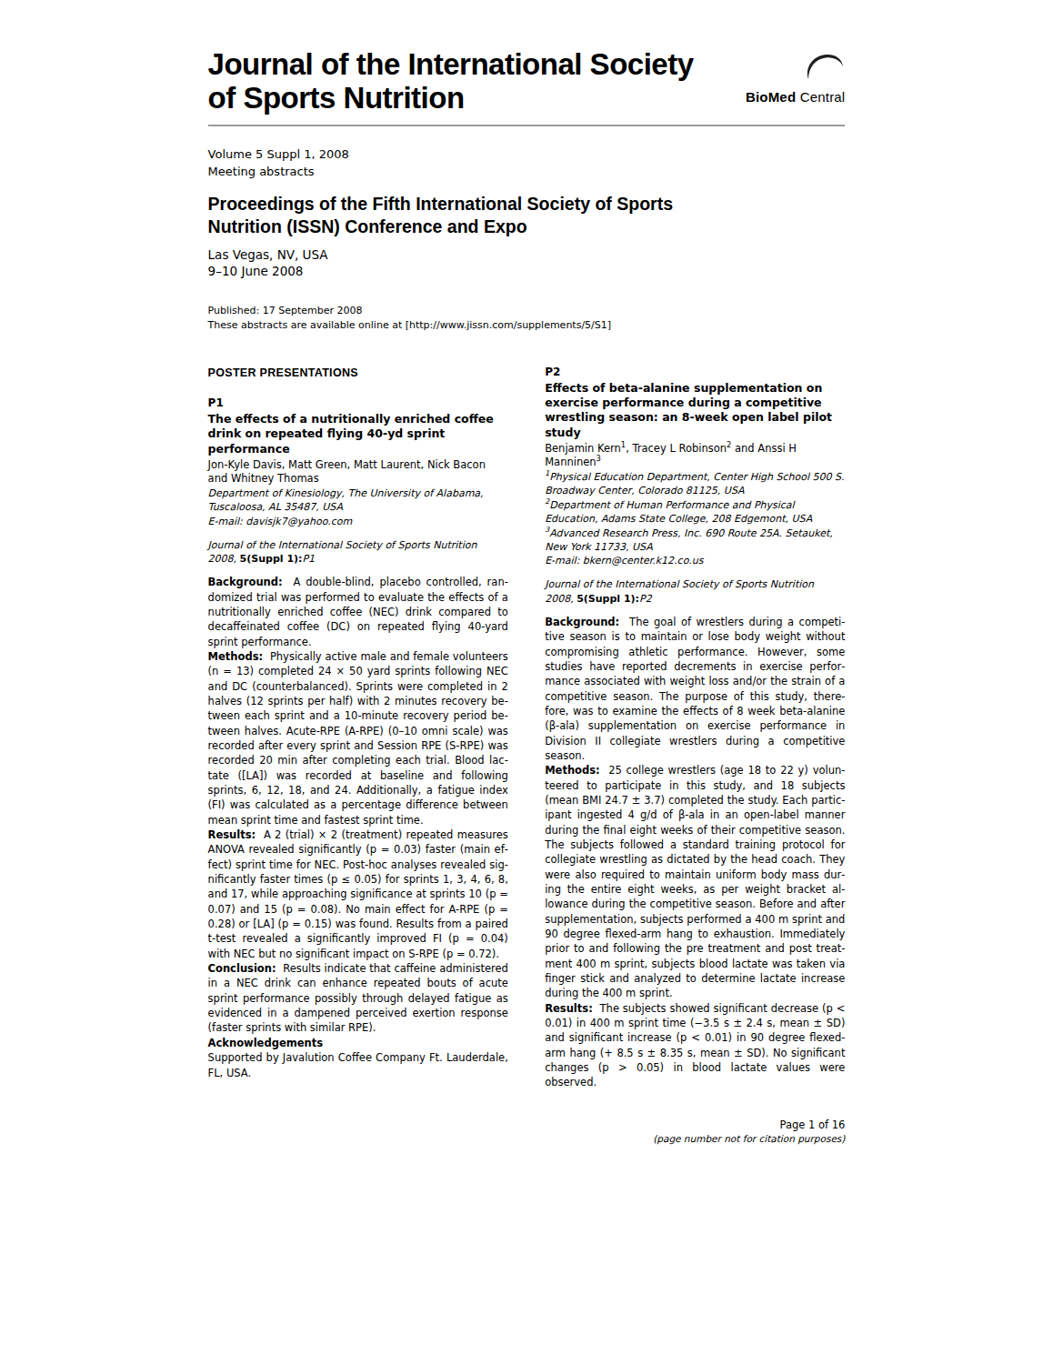Journal of the International Society of Sports Nutrition
BioMed Central
Volume 5 Suppl 1, 2008
Meeting abstracts
Proceedings of the Fifth International Society of Sports Nutrition (ISSN) Conference and Expo
Las Vegas, NV, USA
9–10 June 2008
Published: 17 September 2008
These abstracts are available online at [http://www.jissn.com/supplements/5/S1]
POSTER PRESENTATIONS
P1
The effects of a nutritionally enriched coffee drink on repeated flying 40-yd sprint performance
Jon-Kyle Davis, Matt Green, Matt Laurent, Nick Bacon and Whitney Thomas
Department of Kinesiology, The University of Alabama, Tuscaloosa, AL 35487, USA
E-mail: davisjk7@yahoo.com
Journal of the International Society of Sports Nutrition 2008, 5(Suppl 1): P1
Background: A double-blind, placebo controlled, randomized trial was performed to evaluate the effects of a nutritionally enriched coffee (NEC) drink compared to decaffeinated coffee (DC) on repeated flying 40-yard sprint performance.
Methods: Physically active male and female volunteers (n = 13) completed 24 × 50 yard sprints following NEC and DC (counterbalanced). Sprints were completed in 2 halves (12 sprints per half) with 2 minutes recovery between each sprint and a 10-minute recovery period between halves. Acute-RPE (A-RPE) (0–10 omni scale) was recorded after every sprint and Session RPE (S-RPE) was recorded 20 min after completing each trial. Blood lactate ([LA]) was recorded at baseline and following sprints, 6, 12, 18, and 24. Additionally, a fatigue index (FI) was calculated as a percentage difference between mean sprint time and fastest sprint time.
Results: A 2 (trial) × 2 (treatment) repeated measures ANOVA revealed significantly (p = 0.03) faster (main effect) sprint time for NEC. Post-hoc analyses revealed significantly faster times (p ≤ 0.05) for sprints 1, 3, 4, 6, 8, and 17, while approaching significance at sprints 10 (p = 0.07) and 15 (p = 0.08). No main effect for A-RPE (p = 0.28) or [LA] (p = 0.15) was found. Results from a paired t-test revealed a significantly improved FI (p = 0.04) with NEC but no significant impact on S-RPE (p = 0.72).
Conclusion: Results indicate that caffeine administered in a NEC drink can enhance repeated bouts of acute sprint performance possibly through delayed fatigue as evidenced in a dampened perceived exertion response (faster sprints with similar RPE).
Acknowledgements
Supported by Javalution Coffee Company Ft. Lauderdale, FL, USA.
P2
Effects of beta-alanine supplementation on exercise performance during a competitive wrestling season: an 8-week open label pilot study
Benjamin Kern1, Tracey L Robinson2 and Anssi H Manninen3
1Physical Education Department, Center High School 500 S. Broadway Center, Colorado 81125, USA
2Department of Human Performance and Physical Education, Adams State College, 208 Edgemont, USA
3Advanced Research Press, Inc. 690 Route 25A. Setauket, New York 11733, USA
E-mail: bkern@center.k12.co.us
Journal of the International Society of Sports Nutrition 2008, 5(Suppl 1): P2
Background: The goal of wrestlers during a competitive season is to maintain or lose body weight without compromising athletic performance. However, some studies have reported decrements in exercise performance associated with weight loss and/or the strain of a competitive season. The purpose of this study, therefore, was to examine the effects of 8 week beta-alanine (β-ala) supplementation on exercise performance in Division II collegiate wrestlers during a competitive season.
Methods: 25 college wrestlers (age 18 to 22 y) volunteered to participate in this study, and 18 subjects (mean BMI 24.7 ± 3.7) completed the study. Each participant ingested 4 g/d of β-ala in an open-label manner during the final eight weeks of their competitive season. The subjects followed a standard training protocol for collegiate wrestling as dictated by the head coach. They were also required to maintain uniform body mass during the entire eight weeks, as per weight bracket allowance during the competitive season. Before and after supplementation, subjects performed a 400 m sprint and 90 degree flexed-arm hang to exhaustion. Immediately prior to and following the pre treatment and post treatment 400 m sprint, subjects blood lactate was taken via finger stick and analyzed to determine lactate increase during the 400 m sprint.
Results: The subjects showed significant decrease (p < 0.01) in 400 m sprint time (−3.5 s ± 2.4 s, mean ± SD) and significant increase (p < 0.01) in 90 degree flexed-arm hang (+ 8.5 s ± 8.35 s, mean ± SD). No significant changes (p > 0.05) in blood lactate values were observed.
Page 1 of 16
(page number not for citation purposes)